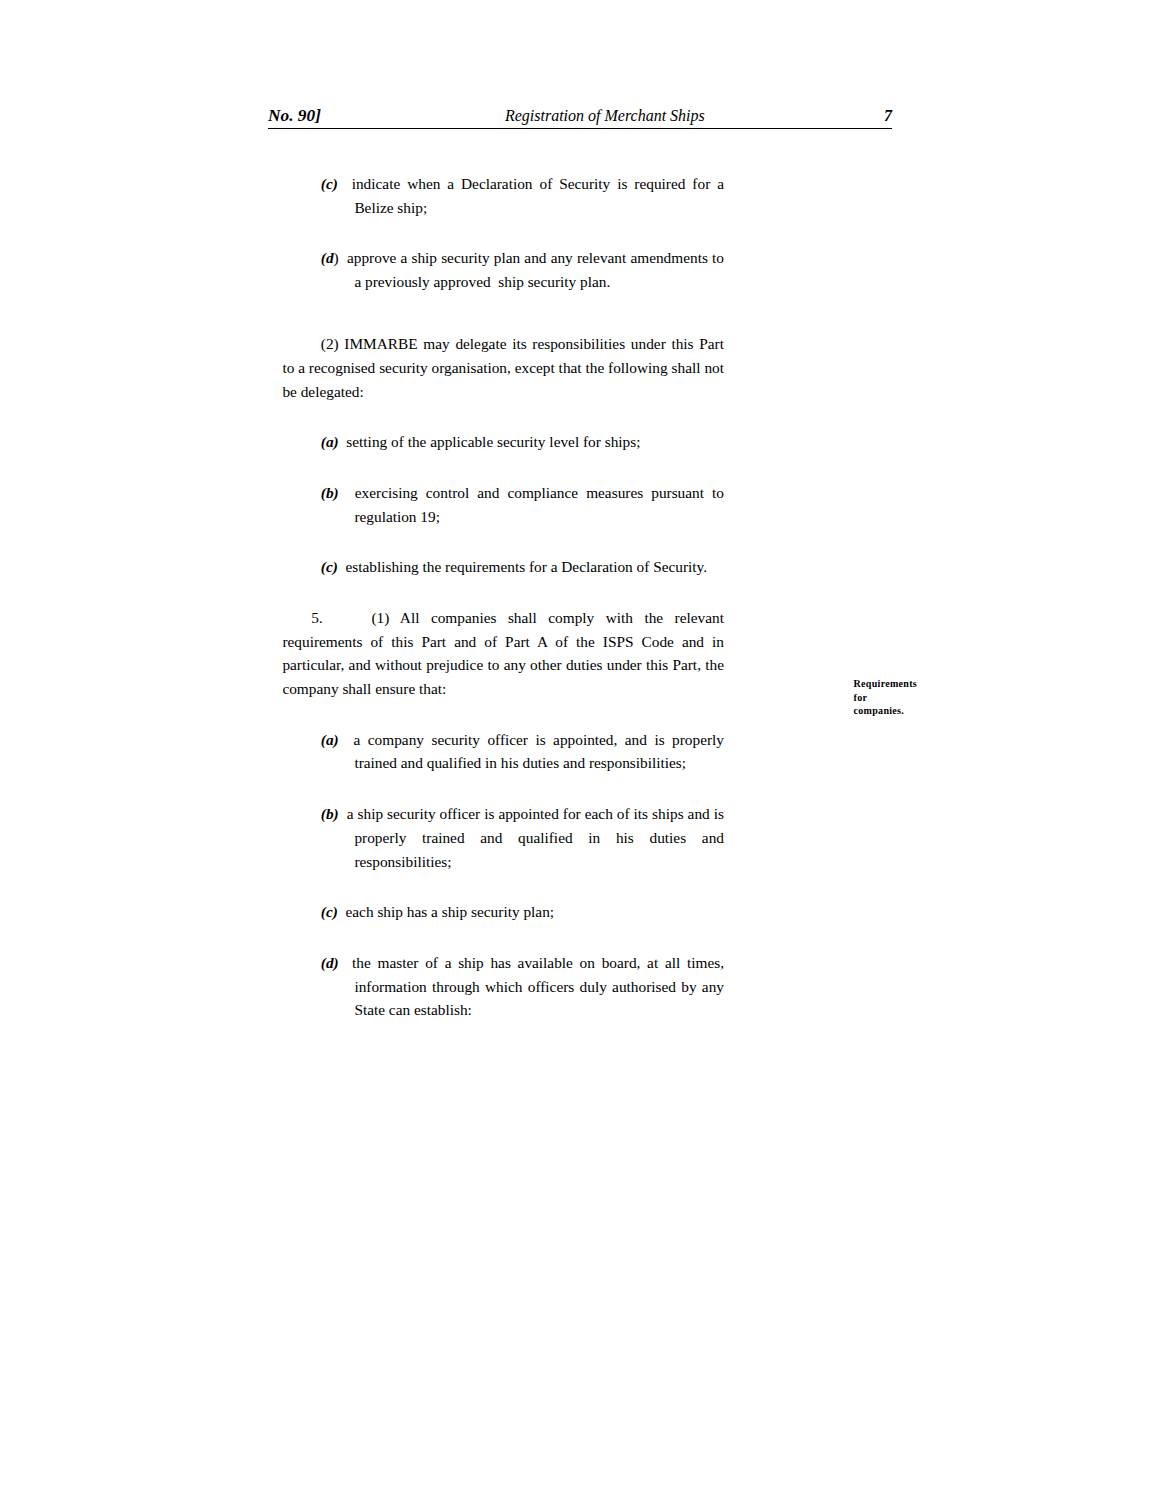No. 90] Registration of Merchant Ships 7
(c) indicate when a Declaration of Security is required for a Belize ship;
(d) approve a ship security plan and any relevant amendments to a previously approved ship security plan.
(2) IMMARBE may delegate its responsibilities under this Part to a recognised security organisation, except that the following shall not be delegated:
(a) setting of the applicable security level for ships;
(b) exercising control and compliance measures pursuant to regulation 19;
(c) establishing the requirements for a Declaration of Security.
5. (1) All companies shall comply with the relevant requirements of this Part and of Part A of the ISPS Code and in particular, and without prejudice to any other duties under this Part, the company shall ensure that: Requirements for companies.
(a) a company security officer is appointed, and is properly trained and qualified in his duties and responsibilities;
(b) a ship security officer is appointed for each of its ships and is properly trained and qualified in his duties and responsibilities;
(c) each ship has a ship security plan;
(d) the master of a ship has available on board, at all times, information through which officers duly authorised by any State can establish: